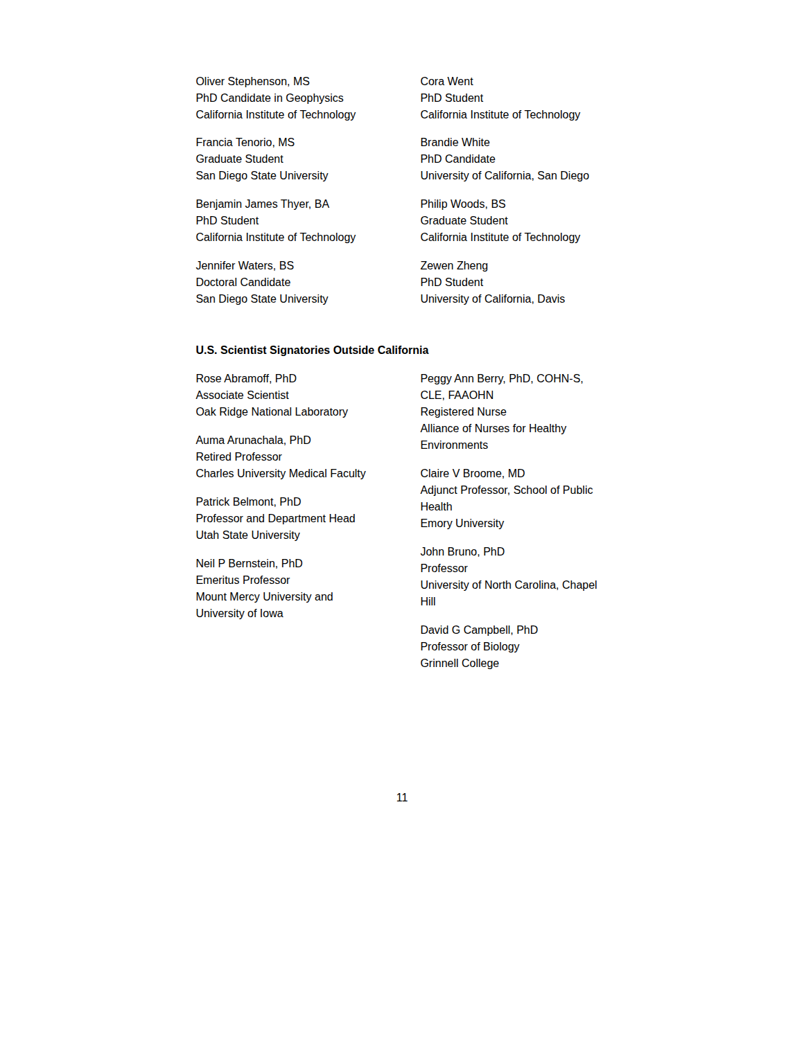Oliver Stephenson, MS
PhD Candidate in Geophysics
California Institute of Technology
Francia Tenorio, MS
Graduate Student
San Diego State University
Benjamin James Thyer, BA
PhD Student
California Institute of Technology
Jennifer Waters, BS
Doctoral Candidate
San Diego State University
Cora Went
PhD Student
California Institute of Technology
Brandie White
PhD Candidate
University of California, San Diego
Philip Woods, BS
Graduate Student
California Institute of Technology
Zewen Zheng
PhD Student
University of California, Davis
U.S. Scientist Signatories Outside California
Rose Abramoff, PhD
Associate Scientist
Oak Ridge National Laboratory
Auma Arunachala, PhD
Retired Professor
Charles University Medical Faculty
Patrick Belmont, PhD
Professor and Department Head
Utah State University
Neil P Bernstein, PhD
Emeritus Professor
Mount Mercy University and University of Iowa
Peggy Ann Berry, PhD, COHN-S, CLE, FAAOHN
Registered Nurse
Alliance of Nurses for Healthy Environments
Claire V Broome, MD
Adjunct Professor, School of Public Health
Emory University
John Bruno, PhD
Professor
University of North Carolina, Chapel Hill
David G Campbell, PhD
Professor of Biology
Grinnell College
11